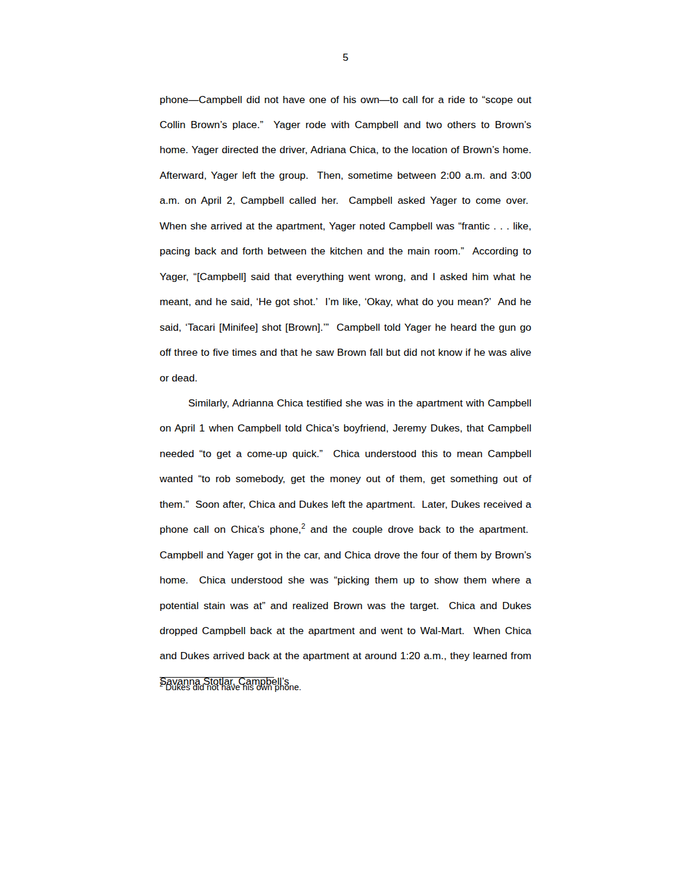5
phone—Campbell did not have one of his own—to call for a ride to “scope out Collin Brown’s place.” Yager rode with Campbell and two others to Brown’s home. Yager directed the driver, Adriana Chica, to the location of Brown’s home. Afterward, Yager left the group. Then, sometime between 2:00 a.m. and 3:00 a.m. on April 2, Campbell called her. Campbell asked Yager to come over. When she arrived at the apartment, Yager noted Campbell was “frantic . . . like, pacing back and forth between the kitchen and the main room.” According to Yager, “[Campbell] said that everything went wrong, and I asked him what he meant, and he said, ‘He got shot.’ I’m like, ‘Okay, what do you mean?’ And he said, ‘Tacari [Minifee] shot [Brown].’” Campbell told Yager he heard the gun go off three to five times and that he saw Brown fall but did not know if he was alive or dead.
Similarly, Adrianna Chica testified she was in the apartment with Campbell on April 1 when Campbell told Chica’s boyfriend, Jeremy Dukes, that Campbell needed “to get a come-up quick.” Chica understood this to mean Campbell wanted “to rob somebody, get the money out of them, get something out of them.” Soon after, Chica and Dukes left the apartment. Later, Dukes received a phone call on Chica’s phone,2 and the couple drove back to the apartment. Campbell and Yager got in the car, and Chica drove the four of them by Brown’s home. Chica understood she was “picking them up to show them where a potential stain was at” and realized Brown was the target. Chica and Dukes dropped Campbell back at the apartment and went to Wal-Mart. When Chica and Dukes arrived back at the apartment at around 1:20 a.m., they learned from Savanna Stotlar, Campbell’s
2 Dukes did not have his own phone.